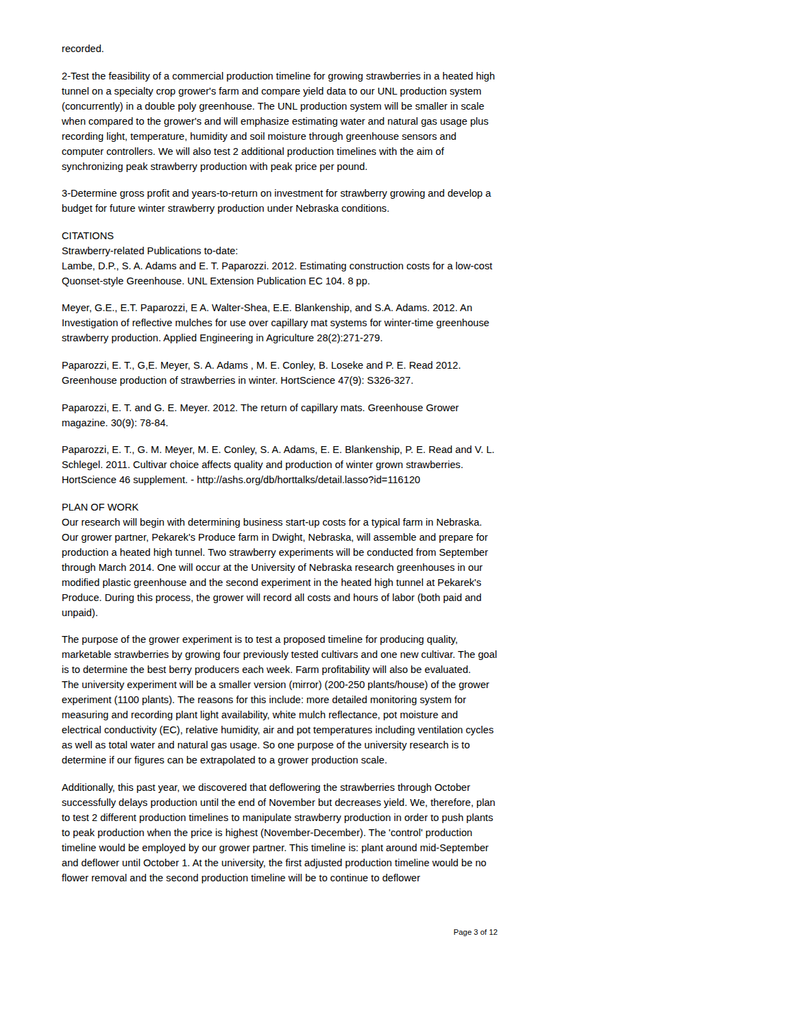recorded.
2-Test the feasibility of a commercial production timeline for growing strawberries in a heated high tunnel on a specialty crop grower's farm and compare yield data to our UNL production system (concurrently) in a double poly greenhouse. The UNL production system will be smaller in scale when compared to the grower's and will emphasize estimating water and natural gas usage plus recording light, temperature, humidity and soil moisture through greenhouse sensors and computer controllers. We will also test 2 additional production timelines with the aim of synchronizing peak strawberry production with peak price per pound.
3-Determine gross profit and years-to-return on investment for strawberry growing and develop a budget for future winter strawberry production under Nebraska conditions.
CITATIONS
Strawberry-related Publications to-date:
Lambe, D.P., S. A. Adams and E. T. Paparozzi. 2012. Estimating construction costs for a low-cost Quonset-style Greenhouse. UNL Extension Publication EC 104. 8 pp.
Meyer, G.E., E.T. Paparozzi, E A. Walter-Shea, E.E. Blankenship, and S.A. Adams. 2012. An Investigation of reflective mulches for use over capillary mat systems for winter-time greenhouse strawberry production. Applied Engineering in Agriculture 28(2):271-279.
Paparozzi, E. T., G,E. Meyer, S. A. Adams , M. E. Conley, B. Loseke and P. E. Read 2012. Greenhouse production of strawberries in winter. HortScience 47(9): S326-327.
Paparozzi, E. T. and G. E. Meyer. 2012. The return of capillary mats. Greenhouse Grower magazine. 30(9): 78-84.
Paparozzi, E. T., G. M. Meyer, M. E. Conley, S. A. Adams, E. E. Blankenship, P. E. Read and V. L. Schlegel. 2011. Cultivar choice affects quality and production of winter grown strawberries. HortScience 46 supplement. - http://ashs.org/db/horttalks/detail.lasso?id=116120
PLAN OF WORK
Our research will begin with determining business start-up costs for a typical farm in Nebraska. Our grower partner, Pekarek's Produce farm in Dwight, Nebraska, will assemble and prepare for production a heated high tunnel. Two strawberry experiments will be conducted from September through March 2014. One will occur at the University of Nebraska research greenhouses in our modified plastic greenhouse and the second experiment in the heated high tunnel at Pekarek's Produce. During this process, the grower will record all costs and hours of labor (both paid and unpaid).
The purpose of the grower experiment is to test a proposed timeline for producing quality, marketable strawberries by growing four previously tested cultivars and one new cultivar. The goal is to determine the best berry producers each week. Farm profitability will also be evaluated.
The university experiment will be a smaller version (mirror) (200-250 plants/house) of the grower experiment (1100 plants). The reasons for this include: more detailed monitoring system for measuring and recording plant light availability, white mulch reflectance, pot moisture and electrical conductivity (EC), relative humidity, air and pot temperatures including ventilation cycles as well as total water and natural gas usage. So one purpose of the university research is to determine if our figures can be extrapolated to a grower production scale.
Additionally, this past year, we discovered that deflowering the strawberries through October successfully delays production until the end of November but decreases yield. We, therefore, plan to test 2 different production timelines to manipulate strawberry production in order to push plants to peak production when the price is highest (November-December). The 'control' production timeline would be employed by our grower partner. This timeline is: plant around mid-September and deflower until October 1. At the university, the first adjusted production timeline would be no flower removal and the second production timeline will be to continue to deflower
Page 3 of 12